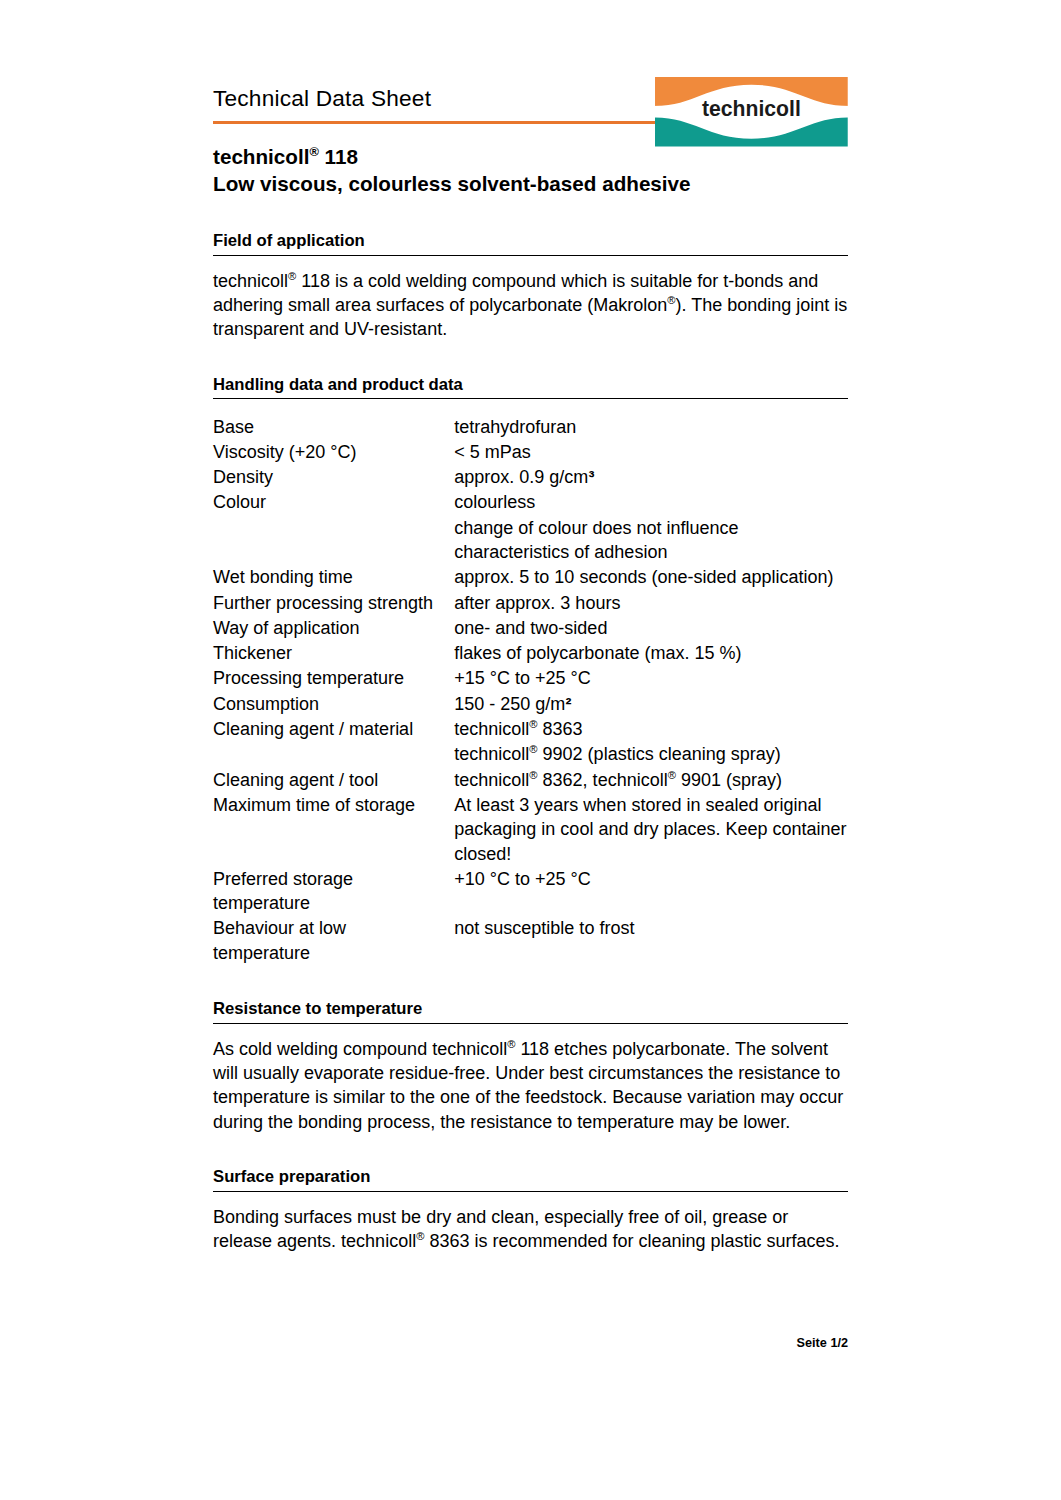Technical Data Sheet
technicoll
technicoll® 118 Low viscous, colourless solvent-based adhesive
Field of application
technicoll® 118 is a cold welding compound which is suitable for t-bonds and adhering small area surfaces of polycarbonate (Makrolon®). The bonding joint is transparent and UV-resistant.
Handling data and product data
| Base | tetrahydrofuran |
| Viscosity (+20 °C) | < 5 mPas |
| Density | approx. 0.9 g/cm ³ |
| Colour | colourless |
| | change of colour does not influence characteristics of adhesion |
| Wet bonding time | approx. 5 to 10 seconds (one-sided application) |
| Further processing strength | after approx. 3 hours |
| Way of application | one- and two-sided |
| Thickener | flakes of polycarbonate (max. 15 %) |
| Processing temperature | +15 °C to +25 °C |
| Consumption | 150 - 250 g/m ² |
| Cleaning agent / material | technicoll ® 8363 |
| | technicoll ® 9902 (plastics cleaning spray) |
| Cleaning agent / tool | technicoll ® 8362, technicoll ® 9901 (spray) |
| Maximum time of storage | At least 3 years when stored in sealed original packaging in cool and dry places. Keep container closed! |
| Preferred storage temperature | +10 °C to +25 °C |
| Behaviour at low temperature | not susceptible to frost |
Resistance to temperature
As cold welding compound technicoll® 118 etches polycarbonate. The solvent will usually evaporate residue-free. Under best circumstances the resistance to temperature is similar to the one of the feedstock. Because variation may occur during the bonding process, the resistance to temperature may be lower.
Surface preparation
Bonding surfaces must be dry and clean, especially free of oil, grease or release agents. technicoll® 8363 is recommended for cleaning plastic surfaces.
Seite 1/2